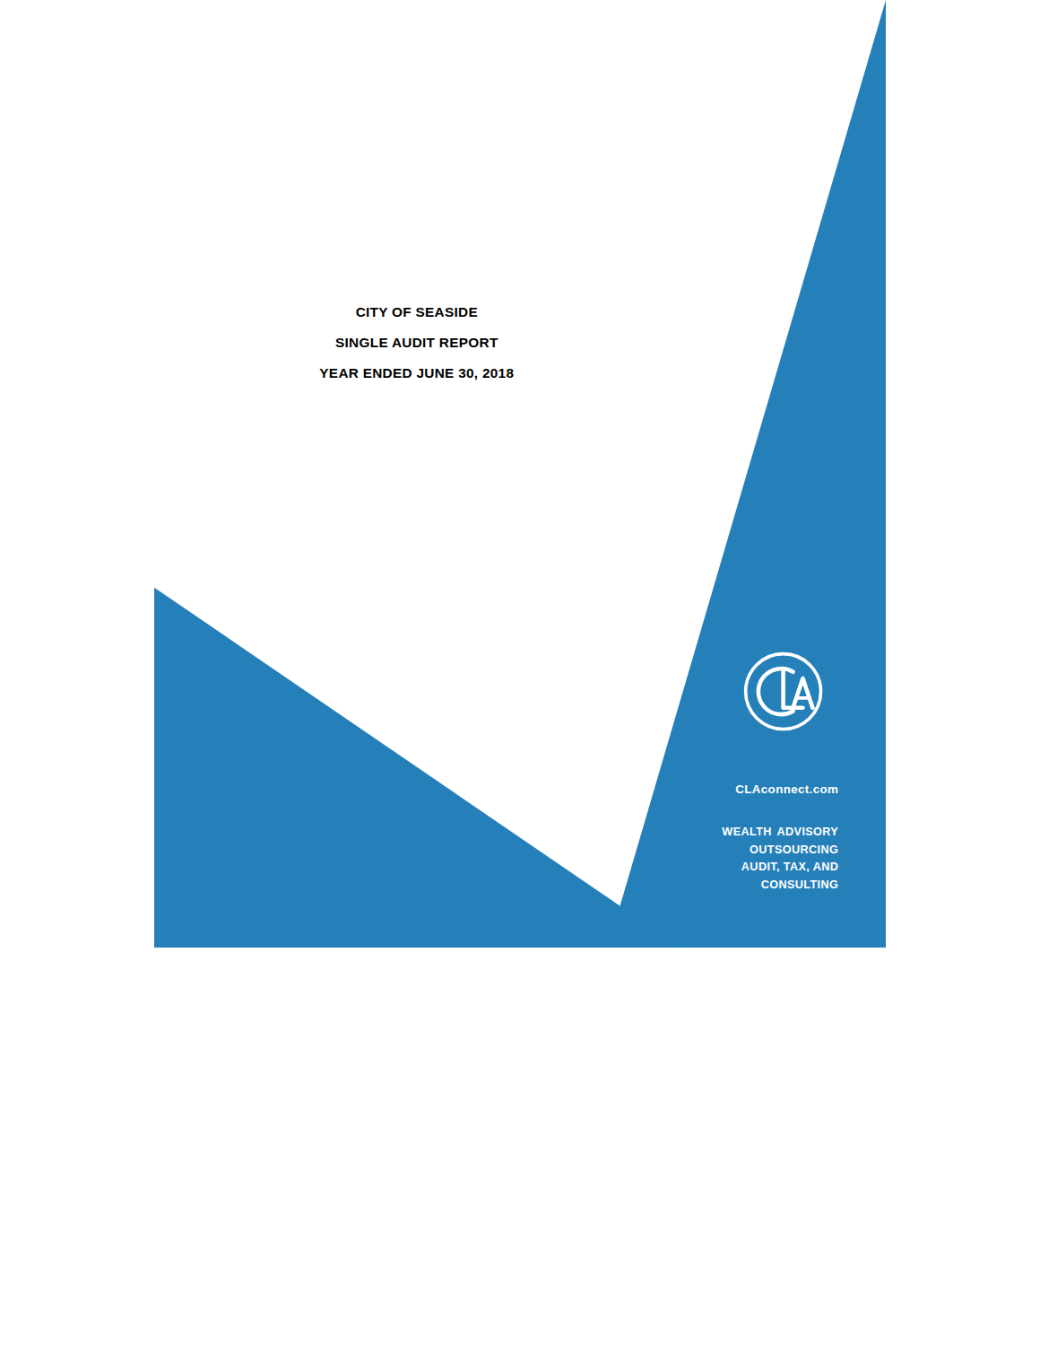CITY OF SEASIDE
SINGLE AUDIT REPORT
YEAR ENDED JUNE 30, 2018
CLAconnect.com
WEALTH ADVISORY
OUTSOURCING
AUDIT, TAX, ANDCONSULTING